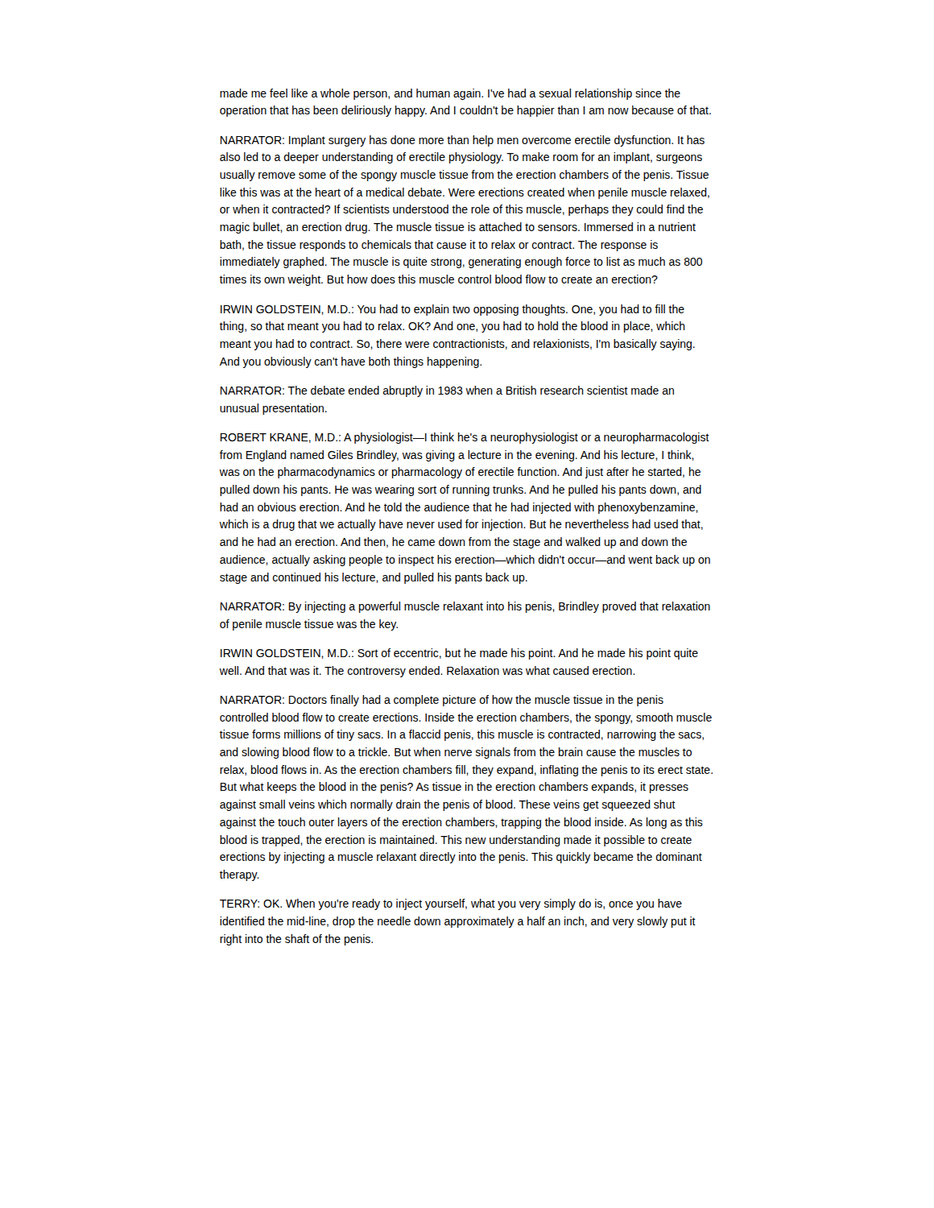made me feel like a whole person, and human again. I've had a sexual relationship since the operation that has been deliriously happy. And I couldn't be happier than I am now because of that.
NARRATOR: Implant surgery has done more than help men overcome erectile dysfunction. It has also led to a deeper understanding of erectile physiology. To make room for an implant, surgeons usually remove some of the spongy muscle tissue from the erection chambers of the penis. Tissue like this was at the heart of a medical debate. Were erections created when penile muscle relaxed, or when it contracted? If scientists understood the role of this muscle, perhaps they could find the magic bullet, an erection drug. The muscle tissue is attached to sensors. Immersed in a nutrient bath, the tissue responds to chemicals that cause it to relax or contract. The response is immediately graphed. The muscle is quite strong, generating enough force to list as much as 800 times its own weight. But how does this muscle control blood flow to create an erection?
IRWIN GOLDSTEIN, M.D.: You had to explain two opposing thoughts. One, you had to fill the thing, so that meant you had to relax. OK? And one, you had to hold the blood in place, which meant you had to contract. So, there were contractionists, and relaxionists, I'm basically saying. And you obviously can't have both things happening.
NARRATOR: The debate ended abruptly in 1983 when a British research scientist made an unusual presentation.
ROBERT KRANE, M.D.: A physiologist—I think he's a neurophysiologist or a neuropharmacologist from England named Giles Brindley, was giving a lecture in the evening. And his lecture, I think, was on the pharmacodynamics or pharmacology of erectile function. And just after he started, he pulled down his pants. He was wearing sort of running trunks. And he pulled his pants down, and had an obvious erection. And he told the audience that he had injected with phenoxybenzamine, which is a drug that we actually have never used for injection. But he nevertheless had used that, and he had an erection. And then, he came down from the stage and walked up and down the audience, actually asking people to inspect his erection—which didn't occur—and went back up on stage and continued his lecture, and pulled his pants back up.
NARRATOR: By injecting a powerful muscle relaxant into his penis, Brindley proved that relaxation of penile muscle tissue was the key.
IRWIN GOLDSTEIN, M.D.: Sort of eccentric, but he made his point. And he made his point quite well. And that was it. The controversy ended. Relaxation was what caused erection.
NARRATOR: Doctors finally had a complete picture of how the muscle tissue in the penis controlled blood flow to create erections. Inside the erection chambers, the spongy, smooth muscle tissue forms millions of tiny sacs. In a flaccid penis, this muscle is contracted, narrowing the sacs, and slowing blood flow to a trickle. But when nerve signals from the brain cause the muscles to relax, blood flows in. As the erection chambers fill, they expand, inflating the penis to its erect state. But what keeps the blood in the penis? As tissue in the erection chambers expands, it presses against small veins which normally drain the penis of blood. These veins get squeezed shut against the touch outer layers of the erection chambers, trapping the blood inside. As long as this blood is trapped, the erection is maintained. This new understanding made it possible to create erections by injecting a muscle relaxant directly into the penis. This quickly became the dominant therapy.
TERRY: OK. When you're ready to inject yourself, what you very simply do is, once you have identified the mid-line, drop the needle down approximately a half an inch, and very slowly put it right into the shaft of the penis.